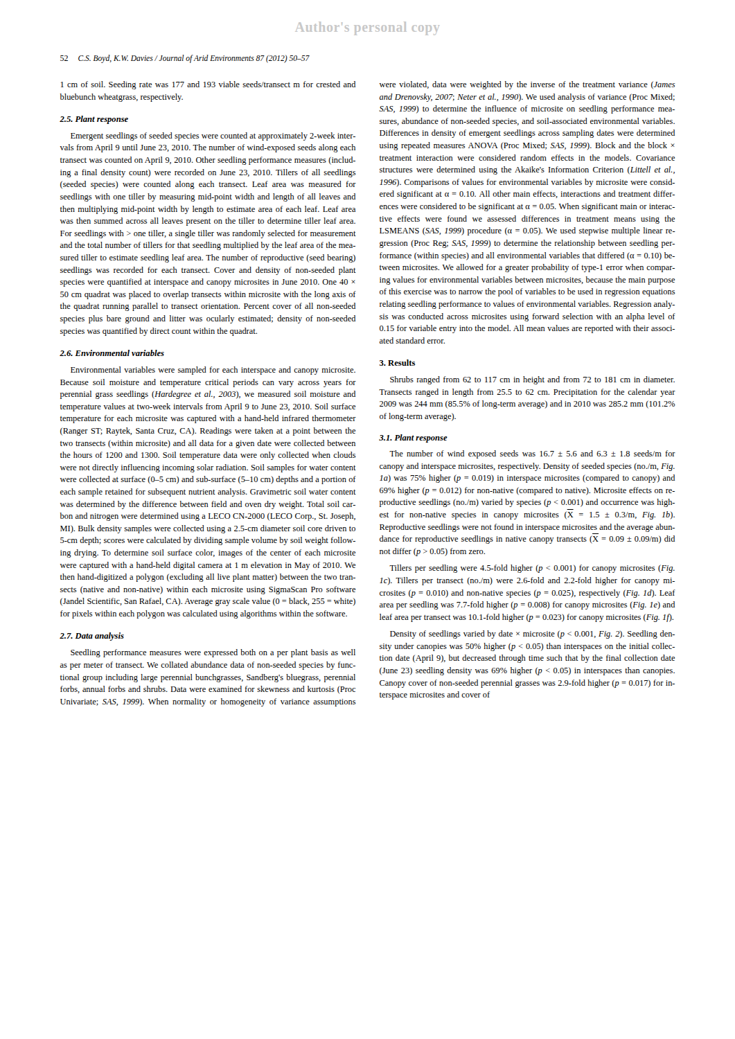Author's personal copy
52 C.S. Boyd, K.W. Davies / Journal of Arid Environments 87 (2012) 50–57
1 cm of soil. Seeding rate was 177 and 193 viable seeds/transect m for crested and bluebunch wheatgrass, respectively.
2.5. Plant response
Emergent seedlings of seeded species were counted at approximately 2-week intervals from April 9 until June 23, 2010. The number of wind-exposed seeds along each transect was counted on April 9, 2010. Other seedling performance measures (including a final density count) were recorded on June 23, 2010. Tillers of all seedlings (seeded species) were counted along each transect. Leaf area was measured for seedlings with one tiller by measuring mid-point width and length of all leaves and then multiplying mid-point width by length to estimate area of each leaf. Leaf area was then summed across all leaves present on the tiller to determine tiller leaf area. For seedlings with > one tiller, a single tiller was randomly selected for measurement and the total number of tillers for that seedling multiplied by the leaf area of the measured tiller to estimate seedling leaf area. The number of reproductive (seed bearing) seedlings was recorded for each transect. Cover and density of non-seeded plant species were quantified at interspace and canopy microsites in June 2010. One 40 × 50 cm quadrat was placed to overlap transects within microsite with the long axis of the quadrat running parallel to transect orientation. Percent cover of all non-seeded species plus bare ground and litter was ocularly estimated; density of non-seeded species was quantified by direct count within the quadrat.
2.6. Environmental variables
Environmental variables were sampled for each interspace and canopy microsite. Because soil moisture and temperature critical periods can vary across years for perennial grass seedlings (Hardegree et al., 2003), we measured soil moisture and temperature values at two-week intervals from April 9 to June 23, 2010. Soil surface temperature for each microsite was captured with a hand-held infrared thermometer (Ranger ST; Raytek, Santa Cruz, CA). Readings were taken at a point between the two transects (within microsite) and all data for a given date were collected between the hours of 1200 and 1300. Soil temperature data were only collected when clouds were not directly influencing incoming solar radiation. Soil samples for water content were collected at surface (0–5 cm) and sub-surface (5–10 cm) depths and a portion of each sample retained for subsequent nutrient analysis. Gravimetric soil water content was determined by the difference between field and oven dry weight. Total soil carbon and nitrogen were determined using a LECO CN-2000 (LECO Corp., St. Joseph, MI). Bulk density samples were collected using a 2.5-cm diameter soil core driven to 5-cm depth; scores were calculated by dividing sample volume by soil weight following drying. To determine soil surface color, images of the center of each microsite were captured with a hand-held digital camera at 1 m elevation in May of 2010. We then hand-digitized a polygon (excluding all live plant matter) between the two transects (native and non-native) within each microsite using SigmaScan Pro software (Jandel Scientific, San Rafael, CA). Average gray scale value (0 = black, 255 = white) for pixels within each polygon was calculated using algorithms within the software.
2.7. Data analysis
Seedling performance measures were expressed both on a per plant basis as well as per meter of transect. We collated abundance data of non-seeded species by functional group including large perennial bunchgrasses, Sandberg's bluegrass, perennial forbs, annual forbs and shrubs. Data were examined for skewness and kurtosis (Proc Univariate; SAS, 1999). When normality or homogeneity of variance assumptions were violated, data were weighted by the inverse of the treatment variance (James and Drenovsky, 2007; Neter et al., 1990). We used analysis of variance (Proc Mixed; SAS, 1999) to determine the influence of microsite on seedling performance measures, abundance of non-seeded species, and soil-associated environmental variables. Differences in density of emergent seedlings across sampling dates were determined using repeated measures ANOVA (Proc Mixed; SAS, 1999). Block and the block × treatment interaction were considered random effects in the models. Covariance structures were determined using the Akaike's Information Criterion (Littell et al., 1996). Comparisons of values for environmental variables by microsite were considered significant at α = 0.10. All other main effects, interactions and treatment differences were considered to be significant at α = 0.05. When significant main or interactive effects were found we assessed differences in treatment means using the LSMEANS (SAS, 1999) procedure (α = 0.05). We used stepwise multiple linear regression (Proc Reg; SAS, 1999) to determine the relationship between seedling performance (within species) and all environmental variables that differed (α = 0.10) between microsites. We allowed for a greater probability of type-1 error when comparing values for environmental variables between microsites, because the main purpose of this exercise was to narrow the pool of variables to be used in regression equations relating seedling performance to values of environmental variables. Regression analysis was conducted across microsites using forward selection with an alpha level of 0.15 for variable entry into the model. All mean values are reported with their associated standard error.
3. Results
Shrubs ranged from 62 to 117 cm in height and from 72 to 181 cm in diameter. Transects ranged in length from 25.5 to 62 cm. Precipitation for the calendar year 2009 was 244 mm (85.5% of long-term average) and in 2010 was 285.2 mm (101.2% of long-term average).
3.1. Plant response
The number of wind exposed seeds was 16.7 ± 5.6 and 6.3 ± 1.8 seeds/m for canopy and interspace microsites, respectively. Density of seeded species (no./m, Fig. 1a) was 75% higher (p = 0.019) in interspace microsites (compared to canopy) and 69% higher (p = 0.012) for non-native (compared to native). Microsite effects on reproductive seedlings (no./m) varied by species (p < 0.001) and occurrence was highest for non-native species in canopy microsites (X = 1.5 ± 0.3/m, Fig. 1b). Reproductive seedlings were not found in interspace microsites and the average abundance for reproductive seedlings in native canopy transects (X = 0.09 ± 0.09/m) did not differ (p > 0.05) from zero.
Tillers per seedling were 4.5-fold higher (p < 0.001) for canopy microsites (Fig. 1c). Tillers per transect (no./m) were 2.6-fold and 2.2-fold higher for canopy microsites (p = 0.010) and non-native species (p = 0.025), respectively (Fig. 1d). Leaf area per seedling was 7.7-fold higher (p = 0.008) for canopy microsites (Fig. 1e) and leaf area per transect was 10.1-fold higher (p = 0.023) for canopy microsites (Fig. 1f).
Density of seedlings varied by date × microsite (p < 0.001, Fig. 2). Seedling density under canopies was 50% higher (p < 0.05) than interspaces on the initial collection date (April 9), but decreased through time such that by the final collection date (June 23) seedling density was 69% higher (p < 0.05) in interspaces than canopies. Canopy cover of non-seeded perennial grasses was 2.9-fold higher (p = 0.017) for interspace microsites and cover of